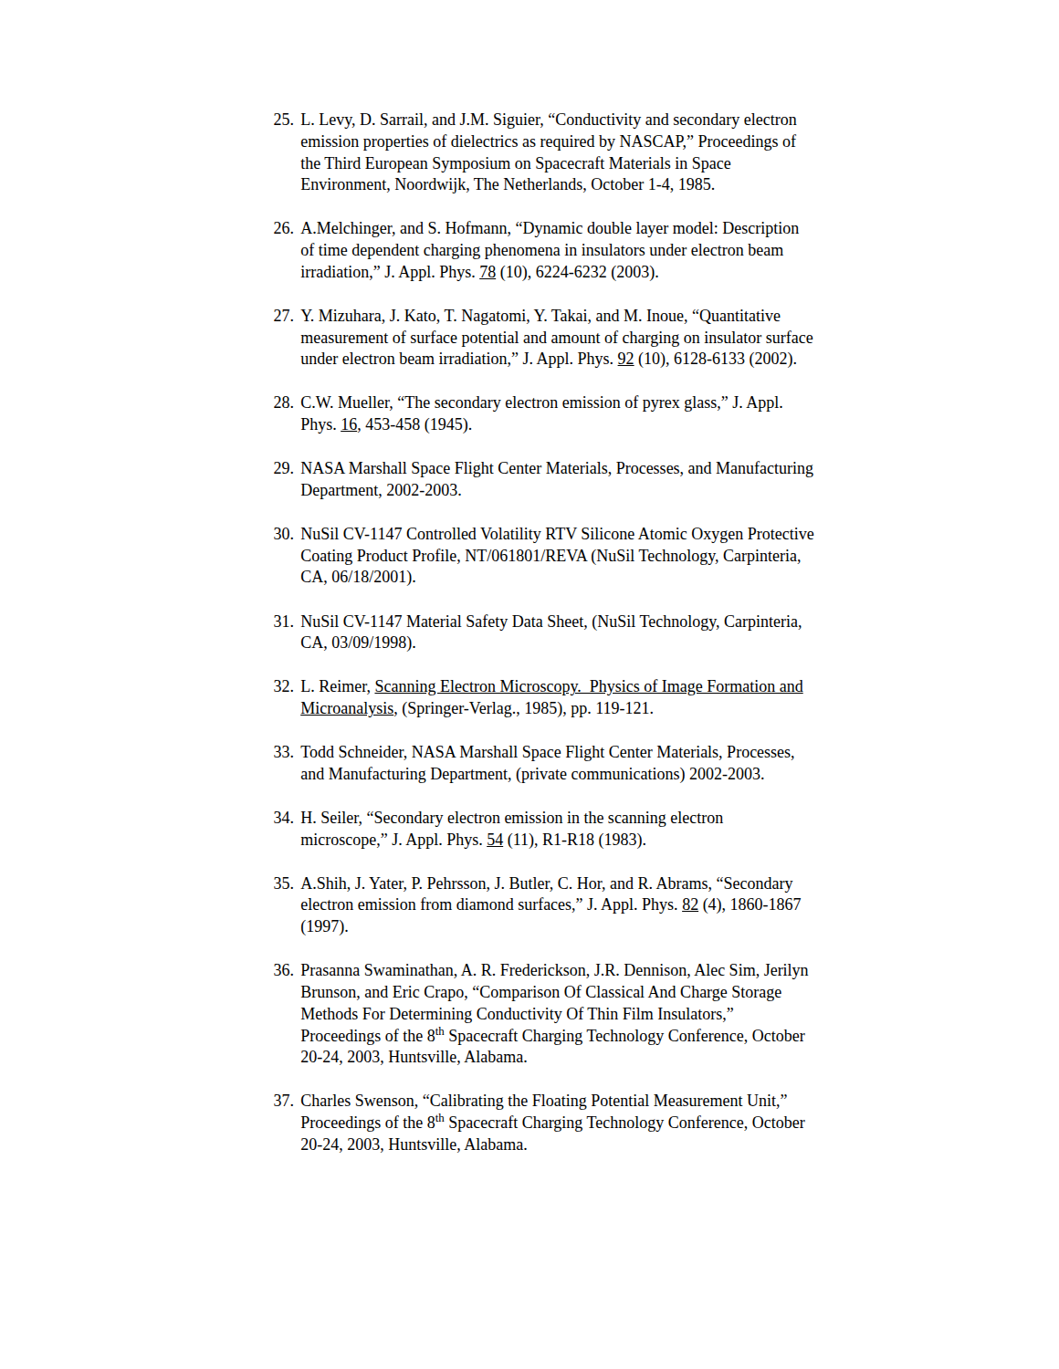25. L. Levy, D. Sarrail, and J.M. Siguier, “Conductivity and secondary electron emission properties of dielectrics as required by NASCAP,” Proceedings of the Third European Symposium on Spacecraft Materials in Space Environment, Noordwijk, The Netherlands, October 1-4, 1985.
26. A.Melchinger, and S. Hofmann, “Dynamic double layer model: Description of time dependent charging phenomena in insulators under electron beam irradiation,” J. Appl. Phys. 78 (10), 6224-6232 (2003).
27. Y. Mizuhara, J. Kato, T. Nagatomi, Y. Takai, and M. Inoue, “Quantitative measurement of surface potential and amount of charging on insulator surface under electron beam irradiation,” J. Appl. Phys. 92 (10), 6128-6133 (2002).
28. C.W. Mueller, “The secondary electron emission of pyrex glass,” J. Appl. Phys. 16, 453-458 (1945).
29. NASA Marshall Space Flight Center Materials, Processes, and Manufacturing Department, 2002-2003.
30. NuSil CV-1147 Controlled Volatility RTV Silicone Atomic Oxygen Protective Coating Product Profile, NT/061801/REVA (NuSil Technology, Carpinteria, CA, 06/18/2001).
31. NuSil CV-1147 Material Safety Data Sheet, (NuSil Technology, Carpinteria, CA, 03/09/1998).
32. L. Reimer, Scanning Electron Microscopy. Physics of Image Formation and Microanalysis, (Springer-Verlag., 1985), pp. 119-121.
33. Todd Schneider, NASA Marshall Space Flight Center Materials, Processes, and Manufacturing Department, (private communications) 2002-2003.
34. H. Seiler, “Secondary electron emission in the scanning electron microscope,” J. Appl. Phys. 54 (11), R1-R18 (1983).
35. A.Shih, J. Yater, P. Pehrsson, J. Butler, C. Hor, and R. Abrams, “Secondary electron emission from diamond surfaces,” J. Appl. Phys. 82 (4), 1860-1867 (1997).
36. Prasanna Swaminathan, A. R. Frederickson, J.R. Dennison, Alec Sim, Jerilyn Brunson, and Eric Crapo, “Comparison Of Classical And Charge Storage Methods For Determining Conductivity Of Thin Film Insulators,” Proceedings of the 8th Spacecraft Charging Technology Conference, October 20-24, 2003, Huntsville, Alabama.
37. Charles Swenson, “Calibrating the Floating Potential Measurement Unit,” Proceedings of the 8th Spacecraft Charging Technology Conference, October 20-24, 2003, Huntsville, Alabama.